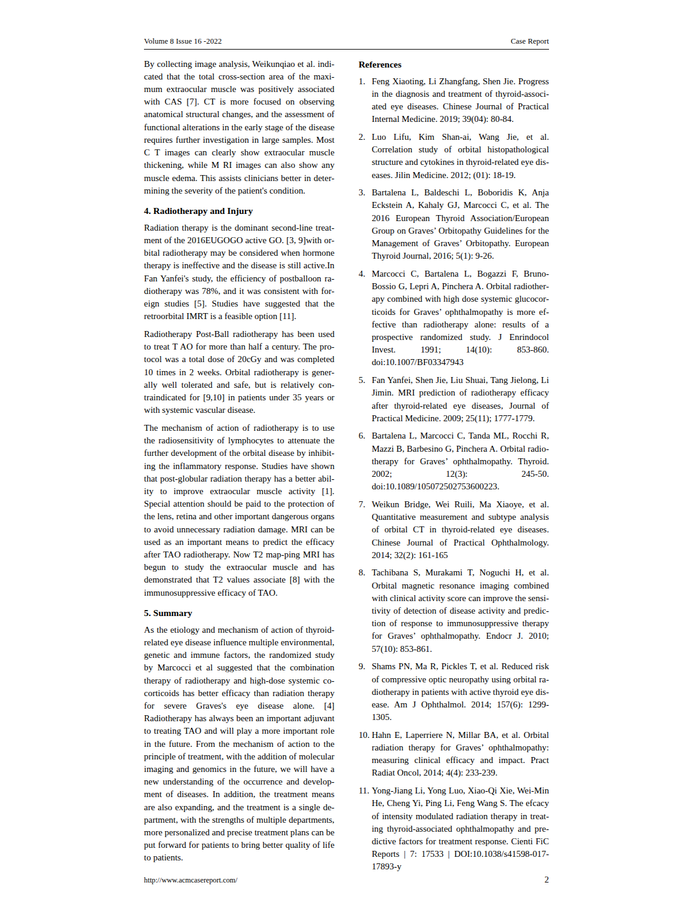Volume 8 Issue 16 -2022
Case Report
By collecting image analysis, Weikunqiao et al. indicated that the total cross-section area of the maximum extraocular muscle was positively associated with CAS [7]. CT is more focused on observing anatomical structural changes, and the assessment of functional alterations in the early stage of the disease requires further investigation in large samples. Most C T images can clearly show extraocular muscle thickening, while M RI images can also show any muscle edema. This assists clinicians better in determining the severity of the patient's condition.
4. Radiotherapy and Injury
Radiation therapy is the dominant second-line treatment of the 2016EUGOGO active GO. [3, 9]with orbital radiotherapy may be considered when hormone therapy is ineffective and the disease is still active.In Fan Yanfei's study, the efficiency of postballoon radiotherapy was 78%, and it was consistent with foreign studies [5]. Studies have suggested that the retroorbital IMRT is a feasible option [11].
Radiotherapy Post-Ball radiotherapy has been used to treat T AO for more than half a century. The protocol was a total dose of 20cGy and was completed 10 times in 2 weeks. Orbital radiotherapy is generally well tolerated and safe, but is relatively contraindicated for [9,10] in patients under 35 years or with systemic vascular disease.
The mechanism of action of radiotherapy is to use the radiosensitivity of lymphocytes to attenuate the further development of the orbital disease by inhibiting the inflammatory response. Studies have shown that post-globular radiation therapy has a better ability to improve extraocular muscle activity [1]. Special attention should be paid to the protection of the lens, retina and other important dangerous organs to avoid unnecessary radiation damage. MRI can be used as an important means to predict the efficacy after TAO radiotherapy. Now T2 map-ping MRI has begun to study the extraocular muscle and has demonstrated that T2 values associate [8] with the immunosuppressive efficacy of TAO.
5. Summary
As the etiology and mechanism of action of thyroid-related eye disease influence multiple environmental, genetic and immune factors, the randomized study by Marcocci et al suggested that the combination therapy of radiotherapy and high-dose systemic cocorticoids has better efficacy than radiation therapy for severe Graves's eye disease alone. [4] Radiotherapy has always been an important adjuvant to treating TAO and will play a more important role in the future. From the mechanism of action to the principle of treatment, with the addition of molecular imaging and genomics in the future, we will have a new understanding of the occurrence and development of diseases. In addition, the treatment means are also expanding, and the treatment is a single department, with the strengths of multiple departments, more personalized and precise treatment plans can be put forward for patients to bring better quality of life to patients.
References
Feng Xiaoting, Li Zhangfang, Shen Jie. Progress in the diagnosis and treatment of thyroid-associated eye diseases. Chinese Journal of Practical Internal Medicine. 2019; 39(04): 80-84.
Luo Lifu, Kim Shan-ai, Wang Jie, et al. Correlation study of orbital histopathological structure and cytokines in thyroid-related eye diseases. Jilin Medicine. 2012; (01): 18-19.
Bartalena L, Baldeschi L, Boboridis K, Anja Eckstein A, Kahaly GJ, Marcocci C, et al. The 2016 European Thyroid Association/European Group on Graves’ Orbitopathy Guidelines for the Management of Graves’ Orbitopathy. European Thyroid Journal, 2016; 5(1): 9-26.
Marcocci C, Bartalena L, Bogazzi F, Bruno-Bossio G, Lepri A, Pinchera A. Orbital radiotherapy combined with high dose systemic glucocorticoids for Graves’ ophthalmopathy is more effective than radiotherapy alone: results of a prospective randomized study. J Enrindocol Invest. 1991; 14(10): 853-860. doi:10.1007/BF03347943
Fan Yanfei, Shen Jie, Liu Shuai, Tang Jielong, Li Jimin. MRI prediction of radiotherapy efficacy after thyroid-related eye diseases, Journal of Practical Medicine. 2009; 25(11); 1777-1779.
Bartalena L, Marcocci C, Tanda ML, Rocchi R, Mazzi B, Barbesino G, Pinchera A. Orbital radiotherapy for Graves’ ophthalmopathy. Thyroid. 2002; 12(3): 245-50. doi:10.1089/105072502753600223.
Weikun Bridge, Wei Ruili, Ma Xiaoye, et al. Quantitative measurement and subtype analysis of orbital CT in thyroid-related eye diseases. Chinese Journal of Practical Ophthalmology. 2014; 32(2): 161-165
Tachibana S, Murakami T, Noguchi H, et al. Orbital magnetic resonance imaging combined with clinical activity score can improve the sensitivity of detection of disease activity and prediction of response to immunosuppressive therapy for Graves’ ophthalmopathy. Endocr J. 2010; 57(10): 853-861.
Shams PN, Ma R, Pickles T, et al. Reduced risk of compressive optic neuropathy using orbital radiotherapy in patients with active thyroid eye disease. Am J Ophthalmol. 2014; 157(6): 1299-1305.
Hahn E, Laperriere N, Millar BA, et al. Orbital radiation therapy for Graves’ ophthalmopathy: measuring clinical efficacy and impact. Pract Radiat Oncol, 2014; 4(4): 233-239.
Yong-Jiang Li, Yong Luo, Xiao-Qi Xie, Wei-Min He, Cheng Yi, Ping Li, Feng Wang S. The efcacy of intensity modulated radiation therapy in treating thyroid-associated ophthalmopathy and predictive factors for treatment response. Cienti FiC Reports | 7: 17533 | DOI:10.1038/s41598-017-17893-y
http://www.acmcasereport.com/
2